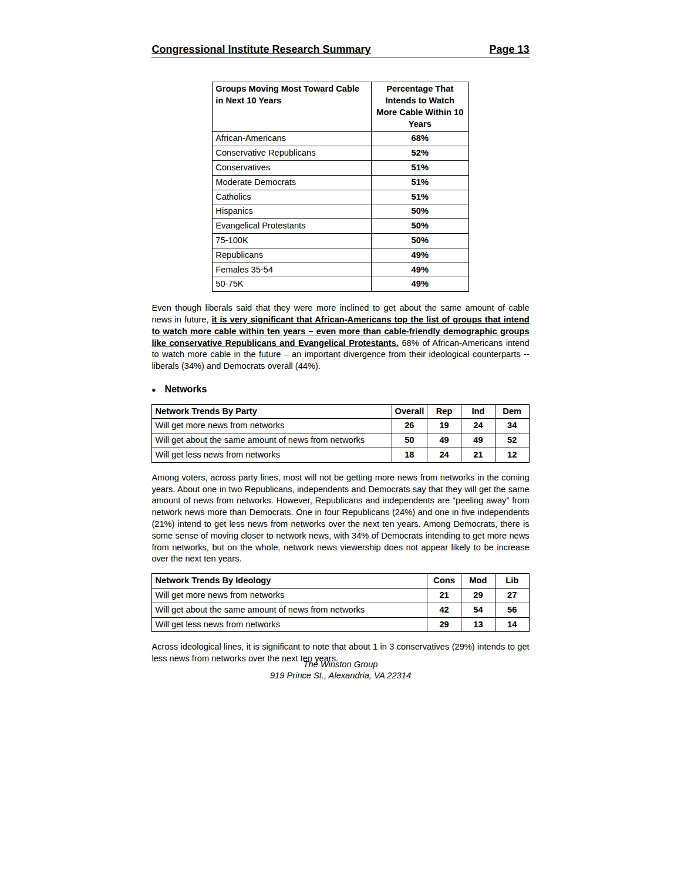Congressional Institute Research Summary Page 13
| Groups Moving Most Toward Cable in Next 10 Years | Percentage That Intends to Watch More Cable Within 10 Years |
| --- | --- |
| African-Americans | 68% |
| Conservative Republicans | 52% |
| Conservatives | 51% |
| Moderate Democrats | 51% |
| Catholics | 51% |
| Hispanics | 50% |
| Evangelical Protestants | 50% |
| 75-100K | 50% |
| Republicans | 49% |
| Females 35-54 | 49% |
| 50-75K | 49% |
Even though liberals said that they were more inclined to get about the same amount of cable news in future, it is very significant that African-Americans top the list of groups that intend to watch more cable within ten years – even more than cable-friendly demographic groups like conservative Republicans and Evangelical Protestants. 68% of African-Americans intend to watch more cable in the future – an important divergence from their ideological counterparts -- liberals (34%) and Democrats overall (44%).
Networks
| Network Trends By Party | Overall | Rep | Ind | Dem |
| --- | --- | --- | --- | --- |
| Will get more news from networks | 26 | 19 | 24 | 34 |
| Will get about the same amount of news from networks | 50 | 49 | 49 | 52 |
| Will get less news from networks | 18 | 24 | 21 | 12 |
Among voters, across party lines, most will not be getting more news from networks in the coming years. About one in two Republicans, independents and Democrats say that they will get the same amount of news from networks. However, Republicans and independents are “peeling away” from network news more than Democrats. One in four Republicans (24%) and one in five independents (21%) intend to get less news from networks over the next ten years. Among Democrats, there is some sense of moving closer to network news, with 34% of Democrats intending to get more news from networks, but on the whole, network news viewership does not appear likely to be increase over the next ten years.
| Network Trends By Ideology | Cons | Mod | Lib |
| --- | --- | --- | --- |
| Will get more news from networks | 21 | 29 | 27 |
| Will get about the same amount of news from networks | 42 | 54 | 56 |
| Will get less news from networks | 29 | 13 | 14 |
Across ideological lines, it is significant to note that about 1 in 3 conservatives (29%) intends to get less news from networks over the next ten years.
The Winston Group
919 Prince St., Alexandria, VA 22314